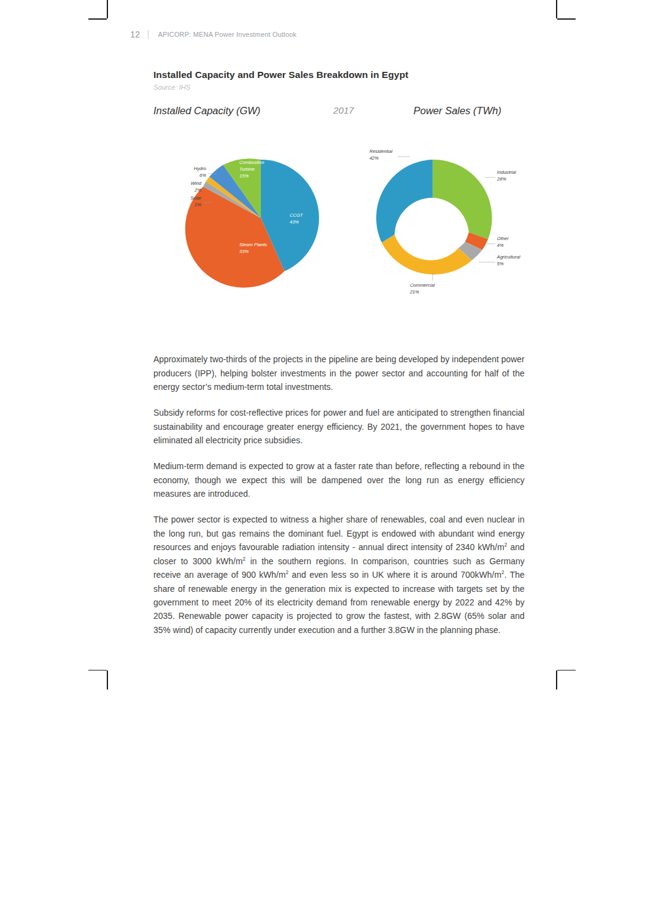12 APICORP: MENA Power Investment Outlook
Installed Capacity and Power Sales Breakdown in Egypt
Source: IHS
Installed Capacity (GW) 2017 Power Sales (TWh)
Combustion Turbine 15% CCGT 43% Steam Plants 33% Hydro 6% Wind 2% Solar 2% Residential 42% Industrial 28% Other 4% Agricultural 5% Commercial 21%
Approximately two-thirds of the projects in the pipeline are being developed by independent power producers (IPP), helping bolster investments in the power sector and accounting for half of the energy sector’s medium-term total investments.
Subsidy reforms for cost-reflective prices for power and fuel are anticipated to strengthen financial sustainability and encourage greater energy efficiency. By 2021, the government hopes to have eliminated all electricity price subsidies.
Medium-term demand is expected to grow at a faster rate than before, reflecting a rebound in the economy, though we expect this will be dampened over the long run as energy efficiency measures are introduced.
The power sector is expected to witness a higher share of renewables, coal and even nuclear in the long run, but gas remains the dominant fuel. Egypt is endowed with abundant wind energy resources and enjoys favourable radiation intensity - annual direct intensity of 2340 kWh/m2 and closer to 3000 kWh/m2 in the southern regions. In comparison, countries such as Germany receive an average of 900 kWh/m2 and even less so in UK where it is around 700kWh/m2. The share of renewable energy in the generation mix is expected to increase with targets set by the government to meet 20% of its electricity demand from renewable energy by 2022 and 42% by 2035. Renewable power capacity is projected to grow the fastest, with 2.8GW (65% solar and 35% wind) of capacity currently under execution and a further 3.8GW in the planning phase.